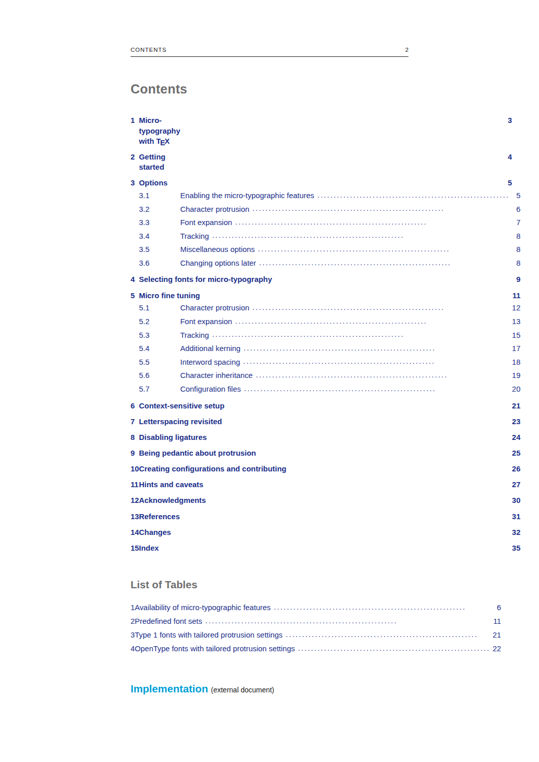CONTENTS 2
Contents
| 1 | Micro-typography with T E X | 3 |
| 2 | Getting started | 4 |
| 3 | Options | 5 |
| | 3.1 | Enabling the micro-typographic features ........................................................... | 5 |
| | 3.2 | Character protrusion ........................................................... | 6 |
| | 3.3 | Font expansion ........................................................... | 7 |
| | 3.4 | Tracking ........................................................... | 8 |
| | 3.5 | Miscellaneous options ........................................................... | 8 |
| | 3.6 | Changing options later ........................................................... | 8 |
| 4 | Selecting fonts for micro-typography | 9 |
| 5 | Micro fine tuning | 11 |
| | 5.1 | Character protrusion ........................................................... | 12 |
| | 5.2 | Font expansion ........................................................... | 13 |
| | 5.3 | Tracking ........................................................... | 15 |
| | 5.4 | Additional kerning ........................................................... | 17 |
| | 5.5 | Interword spacing ........................................................... | 18 |
| | 5.6 | Character inheritance ........................................................... | 19 |
| | 5.7 | Configuration files ........................................................... | 20 |
| 6 | Context-sensitive setup | 21 |
| 7 | Letterspacing revisited | 23 |
| 8 | Disabling ligatures | 24 |
| 9 | Being pedantic about protrusion | 25 |
| 10 | Creating configurations and contributing | 26 |
| 11 | Hints and caveats | 27 |
| 12 | Acknowledgments | 30 |
| 13 | References | 31 |
| 14 | Changes | 32 |
| 15 | Index | 35 |
List of Tables
| 1 | Availability of micro-typographic features ........................................................... | 6 |
| 2 | Predefined font sets ........................................................... | 11 |
| 3 | Type 1 fonts with tailored protrusion settings ........................................................... | 21 |
| 4 | OpenType fonts with tailored protrusion settings ........................................................... | 22 |
Implementation (external document)